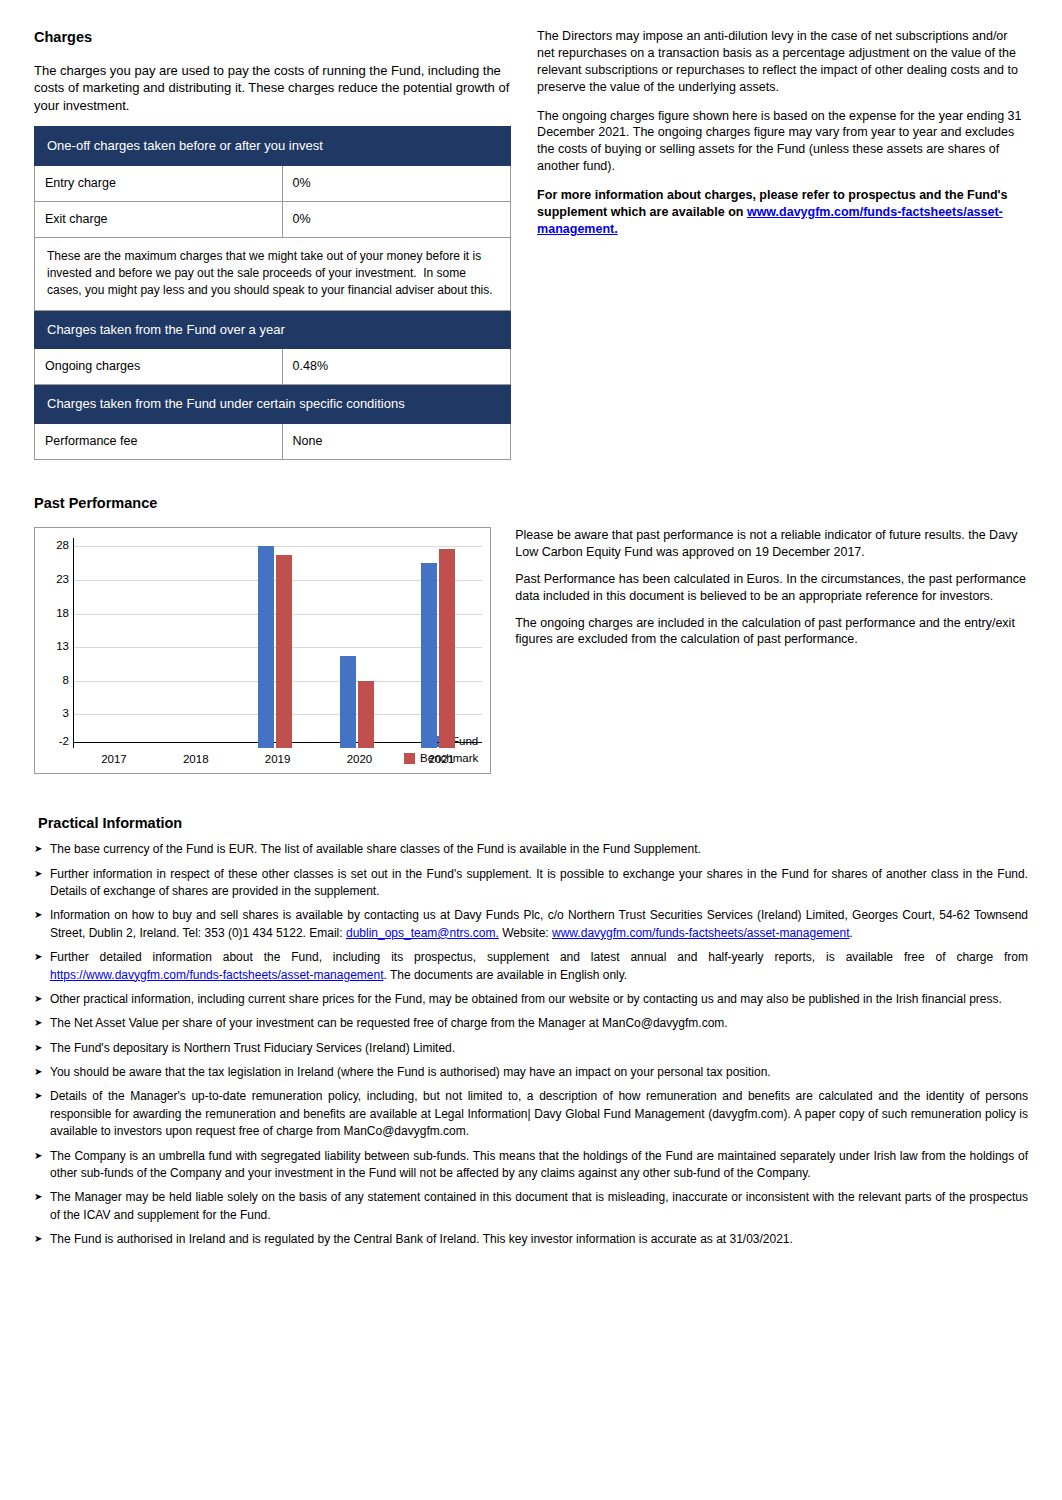Charges
The charges you pay are used to pay the costs of running the Fund, including the costs of marketing and distributing it. These charges reduce the potential growth of your investment.
| One-off charges taken before or after you invest |
| Entry charge | 0% |
| Exit charge | 0% |
| These are the maximum charges that we might take out of your money before it is invested and before we pay out the sale proceeds of your investment. In some cases, you might pay less and you should speak to your financial adviser about this. |
| Charges taken from the Fund over a year |
| Ongoing charges | 0.48% |
| Charges taken from the Fund under certain specific conditions |
| Performance fee | None |
The Directors may impose an anti-dilution levy in the case of net subscriptions and/or net repurchases on a transaction basis as a percentage adjustment on the value of the relevant subscriptions or repurchases to reflect the impact of other dealing costs and to preserve the value of the underlying assets.
The ongoing charges figure shown here is based on the expense for the year ending 31 December 2021. The ongoing charges figure may vary from year to year and excludes the costs of buying or selling assets for the Fund (unless these assets are shares of another fund).
For more information about charges, please refer to prospectus and the Fund's supplement which are available on www.davygfm.com/funds-factsheets/asset-management.
Past Performance
28 23 18 13 8 3 -2
2017 2018 2019 2020 2021
Fund
Benchmark
Please be aware that past performance is not a reliable indicator of future results. the Davy Low Carbon Equity Fund was approved on 19 December 2017.
Past Performance has been calculated in Euros. In the circumstances, the past performance data included in this document is believed to be an appropriate reference for investors.
The ongoing charges are included in the calculation of past performance and the entry/exit figures are excluded from the calculation of past performance.
Practical Information
The base currency of the Fund is EUR. The list of available share classes of the Fund is available in the Fund Supplement.
Further information in respect of these other classes is set out in the Fund's supplement. It is possible to exchange your shares in the Fund for shares of another class in the Fund. Details of exchange of shares are provided in the supplement.
Information on how to buy and sell shares is available by contacting us at Davy Funds Plc, c/o Northern Trust Securities Services (Ireland) Limited, Georges Court, 54-62 Townsend Street, Dublin 2, Ireland. Tel: 353 (0)1 434 5122. Email: dublin_ops_team@ntrs.com. Website: www.davygfm.com/funds-factsheets/asset-management.
Further detailed information about the Fund, including its prospectus, supplement and latest annual and half-yearly reports, is available free of charge from https://www.davygfm.com/funds-factsheets/asset-management. The documents are available in English only.
Other practical information, including current share prices for the Fund, may be obtained from our website or by contacting us and may also be published in the Irish financial press.
The Net Asset Value per share of your investment can be requested free of charge from the Manager at ManCo@davygfm.com.
The Fund's depositary is Northern Trust Fiduciary Services (Ireland) Limited.
You should be aware that the tax legislation in Ireland (where the Fund is authorised) may have an impact on your personal tax position.
Details of the Manager's up-to-date remuneration policy, including, but not limited to, a description of how remuneration and benefits are calculated and the identity of persons responsible for awarding the remuneration and benefits are available at Legal Information| Davy Global Fund Management (davygfm.com). A paper copy of such remuneration policy is available to investors upon request free of charge from ManCo@davygfm.com.
The Company is an umbrella fund with segregated liability between sub-funds. This means that the holdings of the Fund are maintained separately under Irish law from the holdings of other sub-funds of the Company and your investment in the Fund will not be affected by any claims against any other sub-fund of the Company.
The Manager may be held liable solely on the basis of any statement contained in this document that is misleading, inaccurate or inconsistent with the relevant parts of the prospectus of the ICAV and supplement for the Fund.
The Fund is authorised in Ireland and is regulated by the Central Bank of Ireland. This key investor information is accurate as at 31/03/2021.